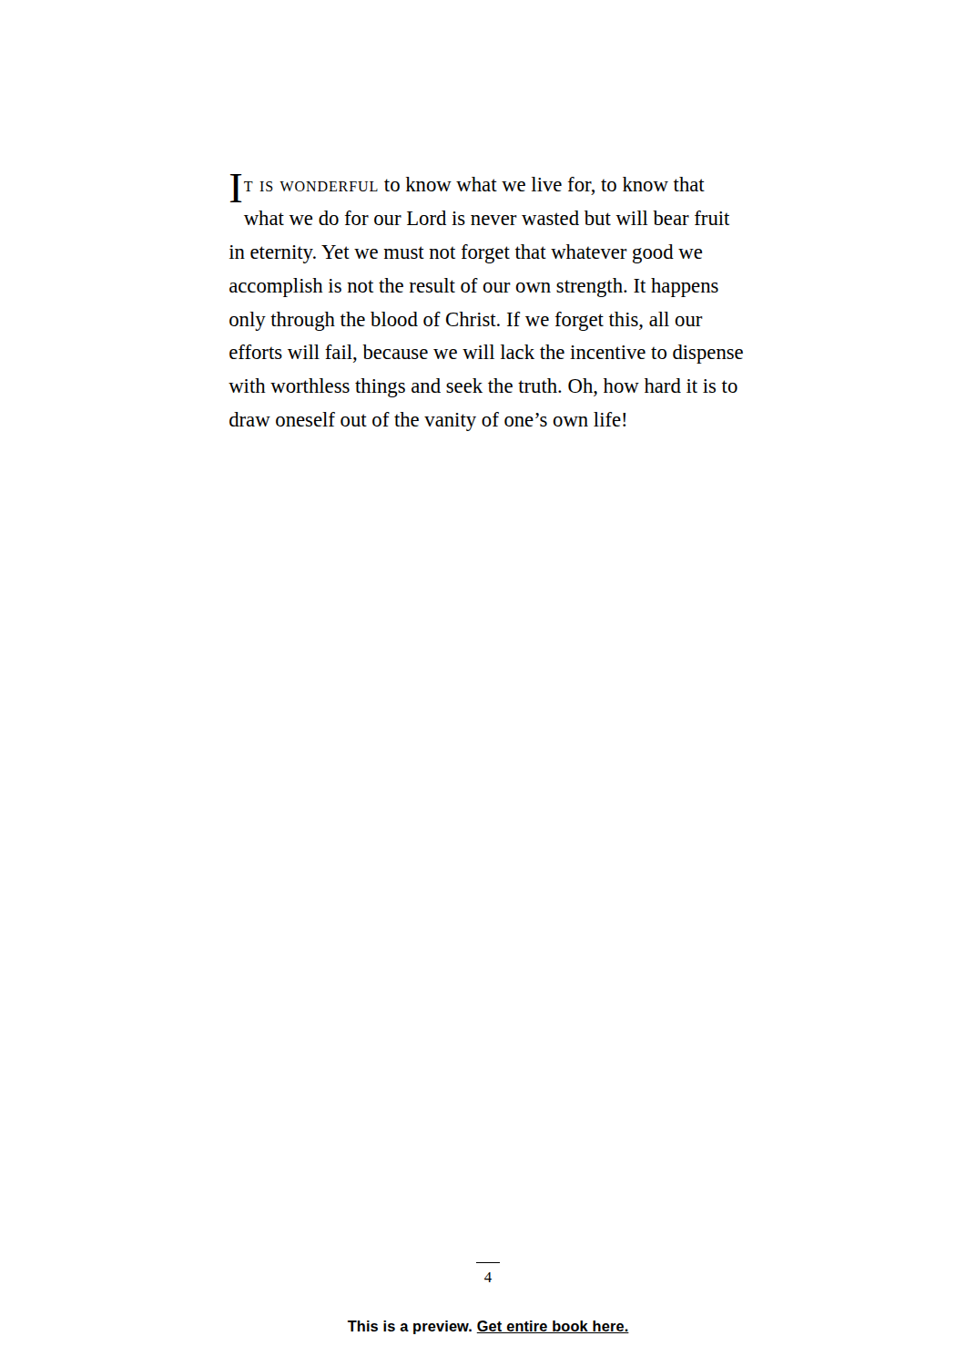It is wonderful to know what we live for, to know that what we do for our Lord is never wasted but will bear fruit in eternity. Yet we must not forget that whatever good we accomplish is not the result of our own strength. It happens only through the blood of Christ. If we forget this, all our efforts will fail, because we will lack the incentive to dispense with worthless things and seek the truth. Oh, how hard it is to draw oneself out of the vanity of one’s own life!
4
This is a preview. Get entire book here.